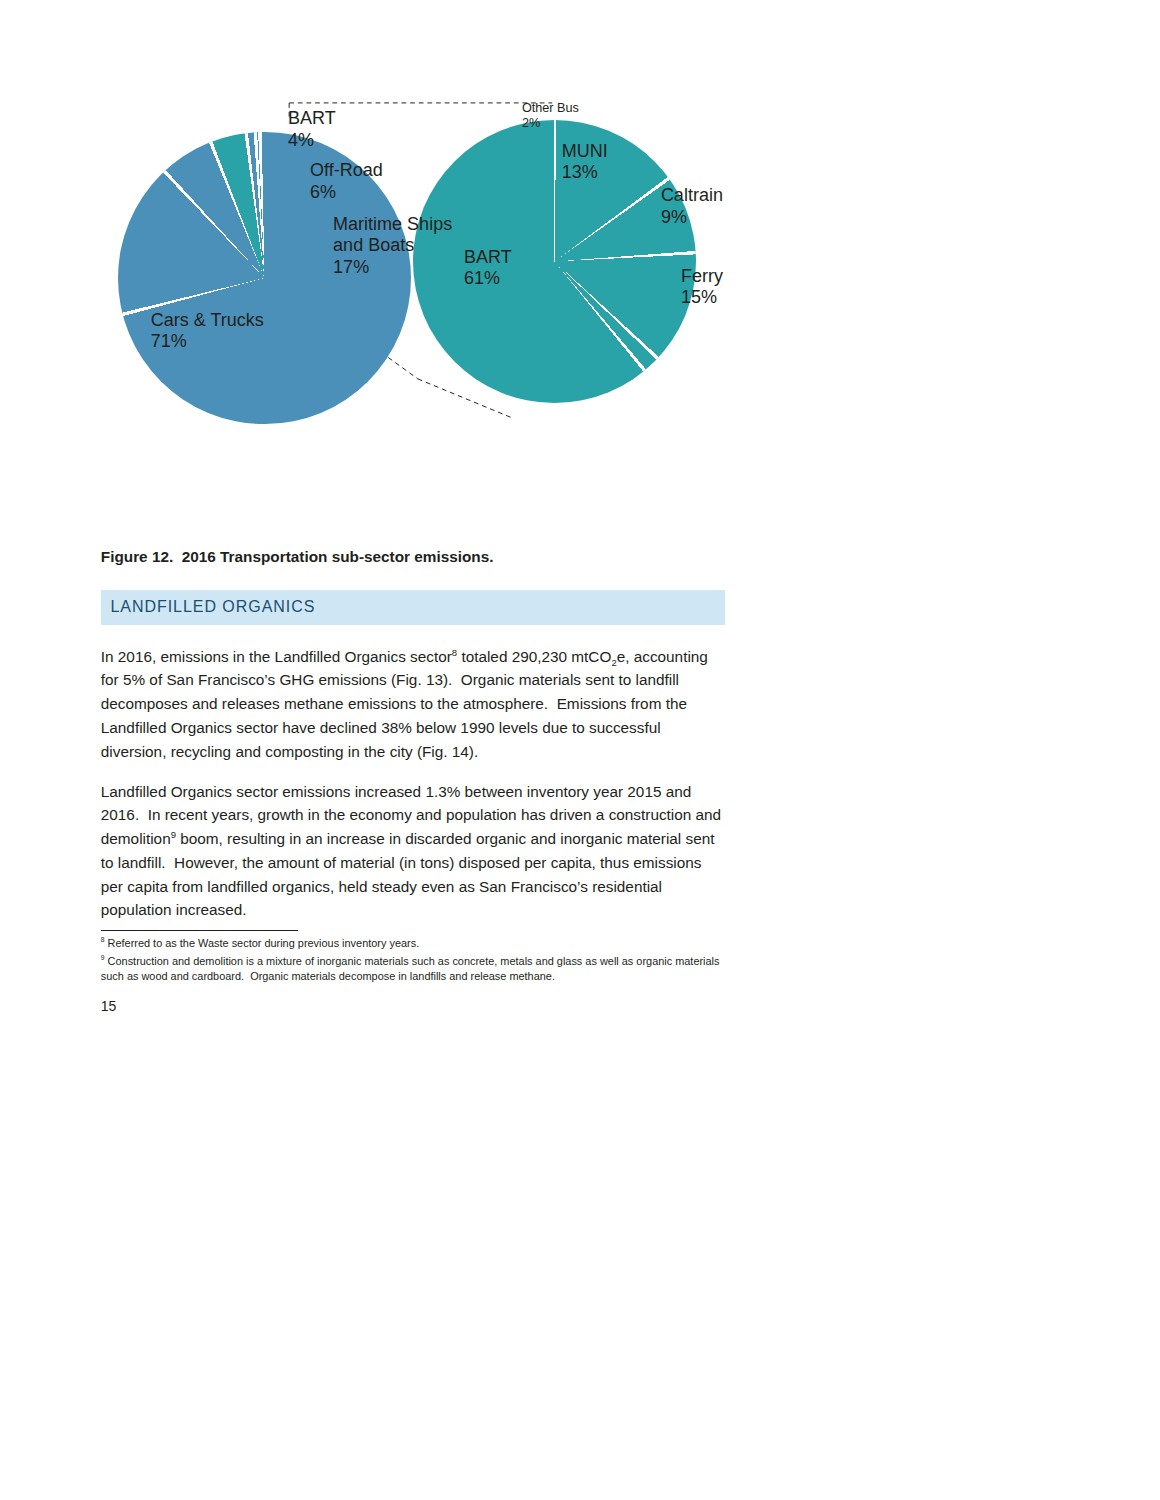BART
4%
Off-Road
6%
Maritime Ships
and Boats
17%
Cars & Trucks
71%
Other Bus
2%
MUNI
13%
Caltrain
9%
Ferry
15%
BART
61%
Figure 12. 2016 Transportation sub-sector emissions.
LANDFILLED ORGANICS
In 2016, emissions in the Landfilled Organics sector8 totaled 290,230 mtCO2e, accounting for 5% of San Francisco’s GHG emissions (Fig. 13). Organic materials sent to landfill decomposes and releases methane emissions to the atmosphere. Emissions from the Landfilled Organics sector have declined 38% below 1990 levels due to successful diversion, recycling and composting in the city (Fig. 14).
Landfilled Organics sector emissions increased 1.3% between inventory year 2015 and 2016. In recent years, growth in the economy and population has driven a construction and demolition9 boom, resulting in an increase in discarded organic and inorganic material sent to landfill. However, the amount of material (in tons) disposed per capita, thus emissions per capita from landfilled organics, held steady even as San Francisco’s residential population increased.
8 Referred to as the Waste sector during previous inventory years.
9 Construction and demolition is a mixture of inorganic materials such as concrete, metals and glass as well as organic materials such as wood and cardboard. Organic materials decompose in landfills and release methane.
15